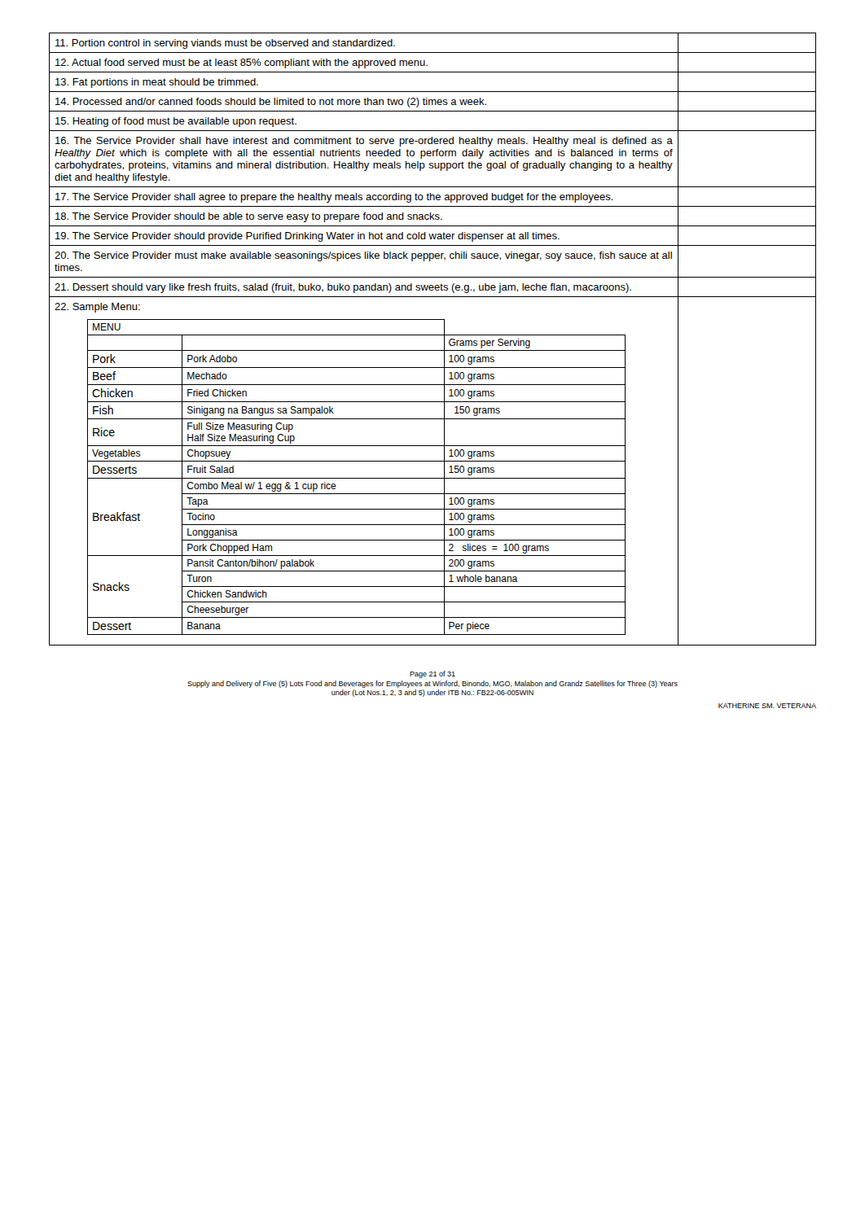| 11. Portion control in serving viands must be observed and standardized. | |
| 12. Actual food served must be at least 85% compliant with the approved menu. | |
| 13. Fat portions in meat should be trimmed. | |
| 14. Processed and/or canned foods should be limited to not more than two (2) times a week. | |
| 15. Heating of food must be available upon request. | |
| 16. The Service Provider shall have interest and commitment to serve pre-ordered healthy meals. Healthy meal is defined as a Healthy Diet which is complete with all the essential nutrients needed to perform daily activities and is balanced in terms of carbohydrates, proteins, vitamins and mineral distribution. Healthy meals help support the goal of gradually changing to a healthy diet and healthy lifestyle. | |
| 17. The Service Provider shall agree to prepare the healthy meals according to the approved budget for the employees. | |
| 18. The Service Provider should be able to serve easy to prepare food and snacks. | |
| 19. The Service Provider should provide Purified Drinking Water in hot and cold water dispenser at all times. | |
| 20. The Service Provider must make available seasonings/spices like black pepper, chili sauce, vinegar, soy sauce, fish sauce at all times. | |
| 21. Dessert should vary like fresh fruits, salad (fruit, buko, buko pandan) and sweets (e.g., ube jam, leche flan, macaroons). | |
| 22. Sample Menu: / MENU / / / / / Grams per Serving / / Pork / Pork Adobo / 100 grams / / Beef / Mechado / 100 grams / / Chicken / Fried Chicken / 100 grams / / Fish / Sinigang na Bangus sa Sampalok / 150 grams / / Rice / Full Size Measuring Cup Half Size Measuring Cup / / / Vegetables / Chopsuey / 100 grams / / Desserts / Fruit Salad / 150 grams / / Breakfast / Combo Meal w/ 1 egg & 1 cup rice / / / Tapa / 100 grams / / Tocino / 100 grams / / Longganisa / 100 grams / / Pork Chopped Ham / 2 slices = 100 grams / / Snacks / Pansit Canton/bihon/ palabok / 200 grams / / Turon / 1 whole banana / / Chicken Sandwich / / / Cheeseburger / / / Dessert / Banana / Per piece / | |
Page 21 of 31
Supply and Delivery of Five (5) Lots Food and Beverages for Employees at Winford, Binondo, MGO, Malabon and Grandz Satellites for Three (3) Years
under (Lot Nos.1, 2, 3 and 5) under ITB No.: FB22-06-005WIN
KATHERINE SM. VETERANA